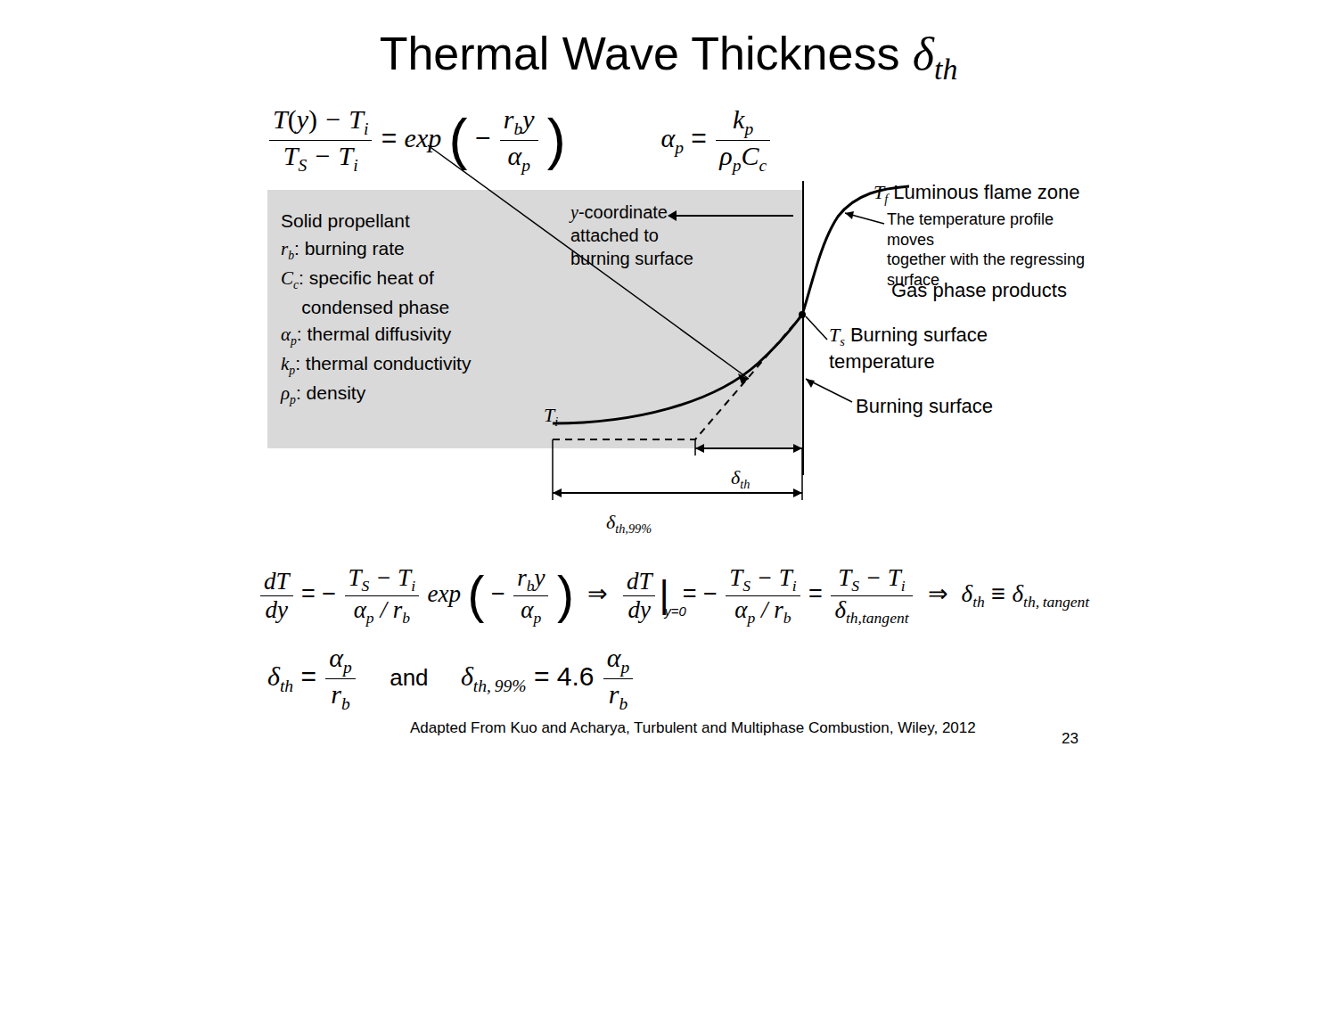Thermal Wave Thickness δth
T(y) − Ti TS − Ti = exp ( − rby αp ) αp = kp ρpCc
Solid propellant
rb: burning rate
Cc: specific heat of
condensed phase
αp: thermal diffusivity
kp: thermal conductivity
ρp: density
y-coordinate
attached to
burning surface
Tf Luminous flame zone
The temperature profile moves
together with the regressing surface
Gas phase products
Ts Burning surface temperature
Burning surface
Ti
δth
δth,99%
dT dy = − TS − Ti αp / rb exp ( − rby αp ) ⇒ dT dy |y=0 = − TS − Ti αp / rb = TS − Ti δth,tangent ⇒ δth ≡ δth, tangent
δth = αp rb and δth, 99% = 4.6 αp rb
Adapted From Kuo and Acharya, Turbulent and Multiphase Combustion, Wiley, 2012
23